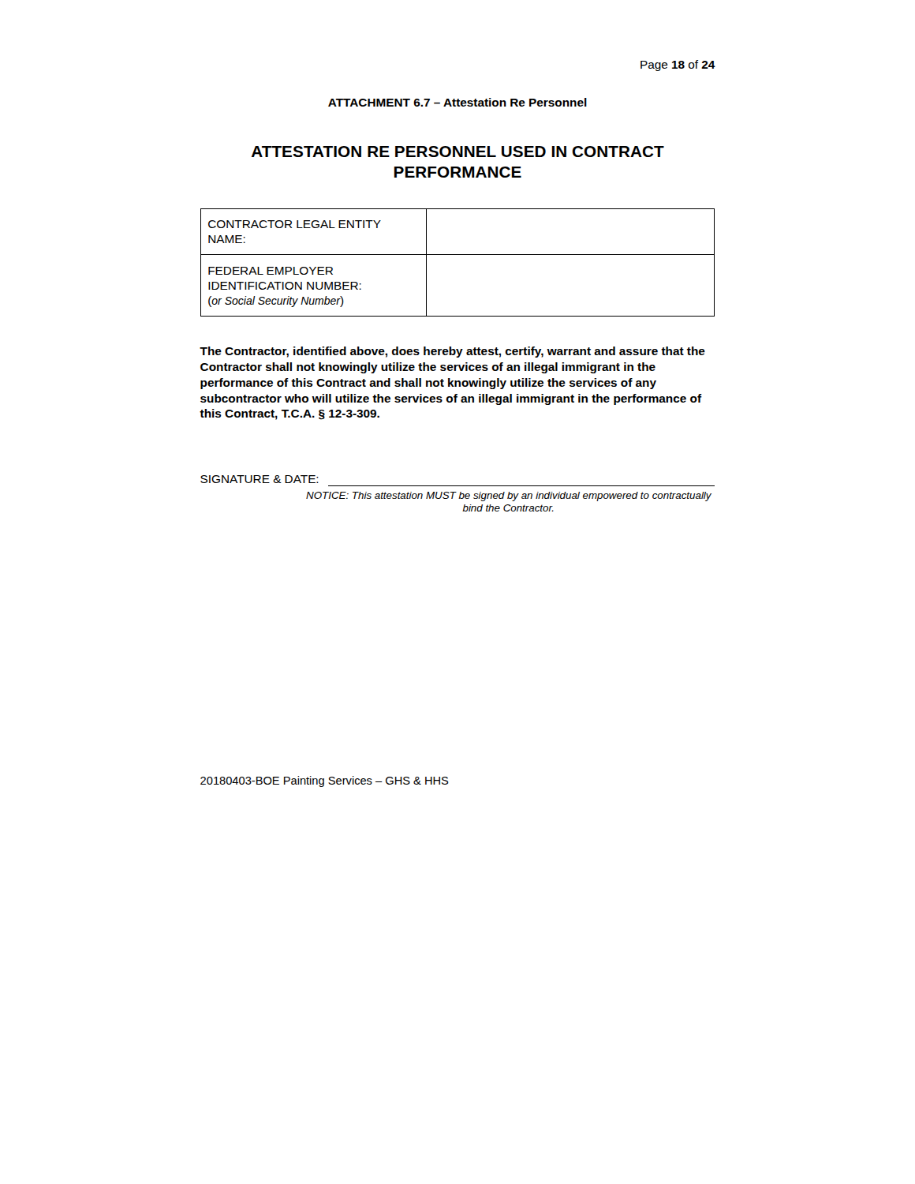Page 18 of 24
ATTACHMENT 6.7 – Attestation Re Personnel
ATTESTATION RE PERSONNEL USED IN CONTRACT PERFORMANCE
| CONTRACTOR LEGAL ENTITY NAME: | |
| FEDERAL EMPLOYER IDENTIFICATION NUMBER: ( or Social Security Number ) | |
The Contractor, identified above, does hereby attest, certify, warrant and assure that the Contractor shall not knowingly utilize the services of an illegal immigrant in the performance of this Contract and shall not knowingly utilize the services of any subcontractor who will utilize the services of an illegal immigrant in the performance of this Contract, T.C.A. § 12-3-309.
SIGNATURE & DATE:
NOTICE: This attestation MUST be signed by an individual empowered to contractually bind the Contractor.
20180403-BOE Painting Services – GHS & HHS